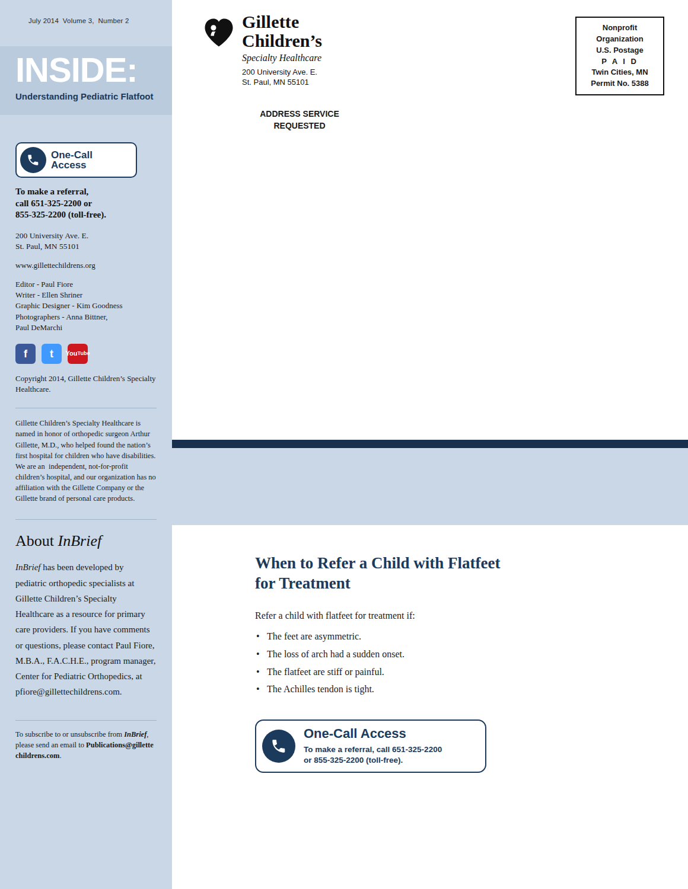July 2014 Volume 3, Number 2
INSIDE:
Understanding Pediatric Flatfoot
One-Call
Access
To make a referral,
call 651-325-2200 or
855-325-2200 (toll-free).
200 University Ave. E.
St. Paul, MN 55101
www.gillettechildrens.org
Editor - Paul Fiore
Writer - Ellen Shriner
Graphic Designer - Kim Goodness
Photographers - Anna Bittner,
Paul DeMarchi
f t YouTube
Copyright 2014, Gillette Children’s Specialty Healthcare.
Gillette Children’s Specialty Healthcare is named in honor of orthopedic surgeon Arthur Gillette, M.D., who helped found the nation’s first hospital for children who have disabilities. We are an independent, not-for-profit children’s hospital, and our organization has no affiliation with the Gillette Company or the Gillette brand of personal care products.
About InBrief
InBrief has been developed by pediatric orthopedic specialists at Gillette Children’s Specialty Healthcare as a resource for primary care providers. If you have comments or questions, please contact Paul Fiore, M.B.A., F.A.C.H.E., program manager, Center for Pediatric Orthopedics, at pfiore@gillettechildrens.com.
To subscribe to or unsubscribe from InBrief, please send an email to Publications@gillette childrens.com.
Gillette Children’s Specialty Healthcare 200 University Ave. E.
St. Paul, MN 55101
Nonprofit
Organization
U.S. Postage
P A I D
Twin Cities, MN
Permit No. 5388
ADDRESS SERVICE
REQUESTED
When to Refer a Child with Flatfeet
for Treatment
Refer a child with flatfeet for treatment if:
The feet are asymmetric.
The loss of arch had a sudden onset.
The flatfeet are stiff or painful.
The Achilles tendon is tight.
One-Call Access
To make a referral, call 651-325-2200
or 855-325-2200 (toll-free).